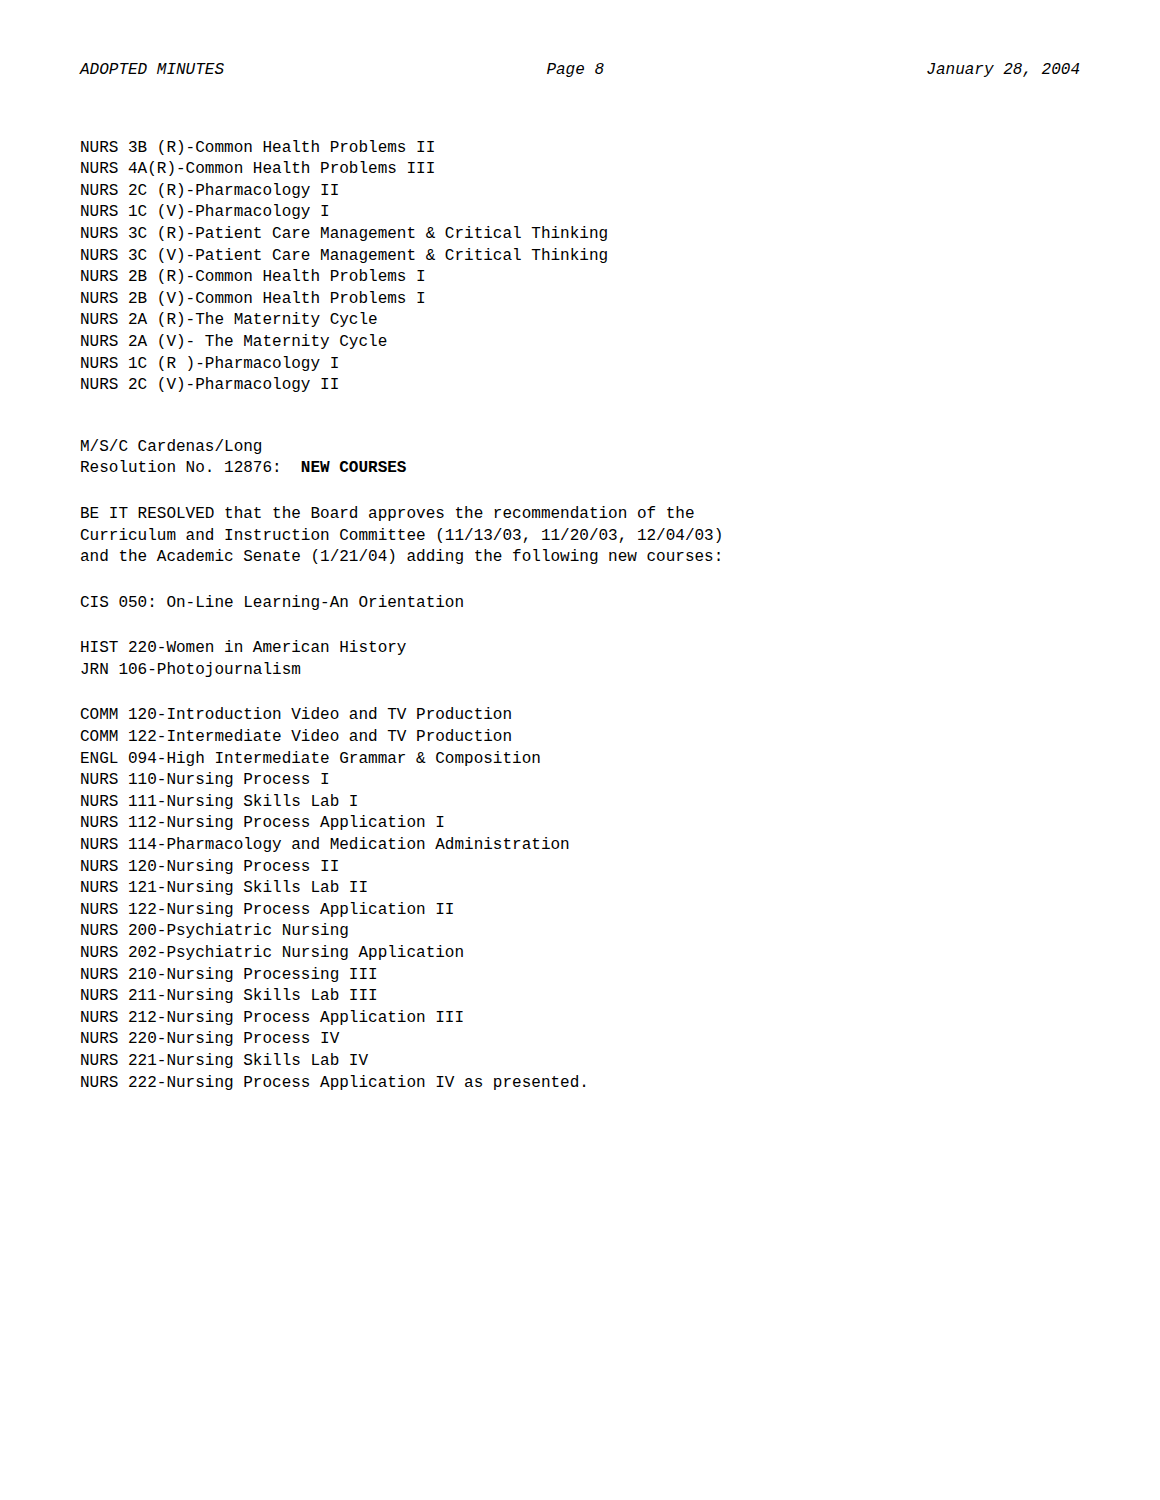ADOPTED MINUTES Page 8 January 28, 2004
NURS 3B (R)-Common Health Problems II
NURS 4A(R)-Common Health Problems III
NURS 2C (R)-Pharmacology II
NURS 1C (V)-Pharmacology I
NURS 3C (R)-Patient Care Management & Critical Thinking
NURS 3C (V)-Patient Care Management & Critical Thinking
NURS 2B (R)-Common Health Problems I
NURS 2B (V)-Common Health Problems I
NURS 2A (R)-The Maternity Cycle
NURS 2A (V)- The Maternity Cycle
NURS 1C (R )-Pharmacology I
NURS 2C (V)-Pharmacology II
M/S/C Cardenas/Long
Resolution No. 12876: NEW COURSES
BE IT RESOLVED that the Board approves the recommendation of the
Curriculum and Instruction Committee (11/13/03, 11/20/03, 12/04/03)
and the Academic Senate (1/21/04) adding the following new courses:
CIS 050: On-Line Learning-An Orientation
HIST 220-Women in American History
JRN 106-Photojournalism
COMM 120-Introduction Video and TV Production
COMM 122-Intermediate Video and TV Production
ENGL 094-High Intermediate Grammar & Composition
NURS 110-Nursing Process I
NURS 111-Nursing Skills Lab I
NURS 112-Nursing Process Application I
NURS 114-Pharmacology and Medication Administration
NURS 120-Nursing Process II
NURS 121-Nursing Skills Lab II
NURS 122-Nursing Process Application II
NURS 200-Psychiatric Nursing
NURS 202-Psychiatric Nursing Application
NURS 210-Nursing Processing III
NURS 211-Nursing Skills Lab III
NURS 212-Nursing Process Application III
NURS 220-Nursing Process IV
NURS 221-Nursing Skills Lab IV
NURS 222-Nursing Process Application IV as presented.